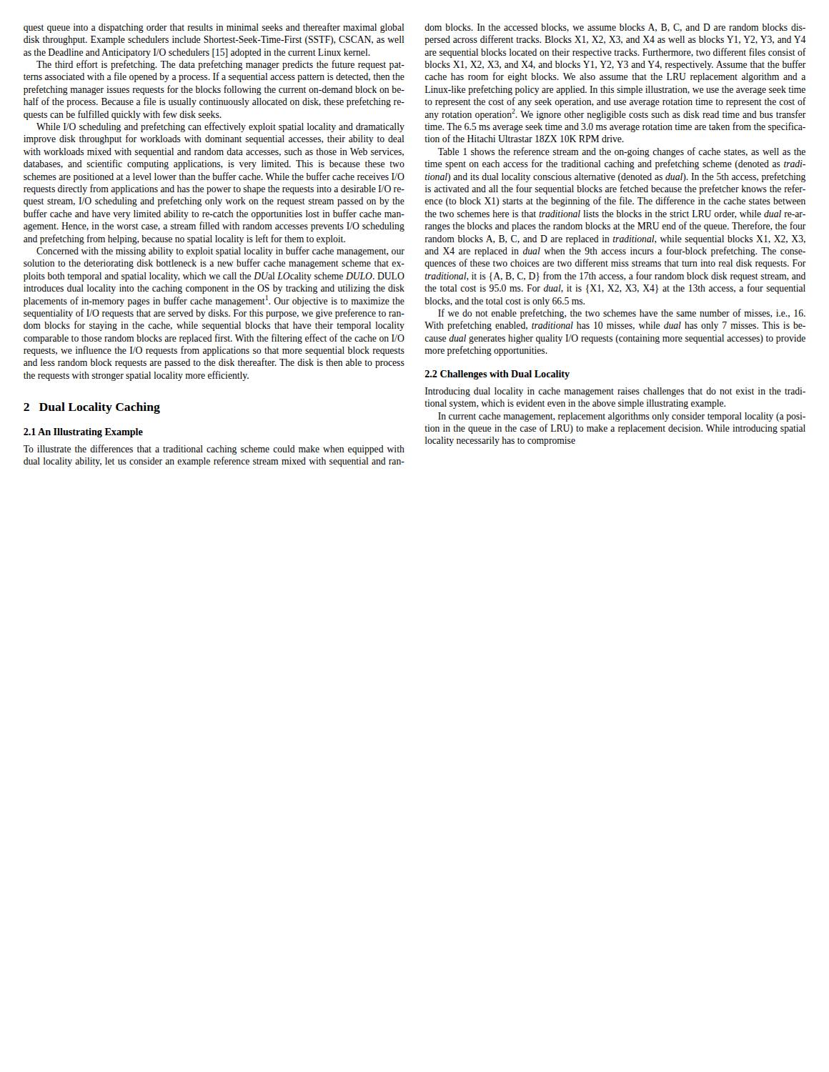quest queue into a dispatching order that results in minimal seeks and thereafter maximal global disk throughput. Example schedulers include Shortest-Seek-Time-First (SSTF), CSCAN, as well as the Deadline and Anticipatory I/O schedulers [15] adopted in the current Linux kernel.
The third effort is prefetching. The data prefetching manager predicts the future request patterns associated with a file opened by a process. If a sequential access pattern is detected, then the prefetching manager issues requests for the blocks following the current on-demand block on behalf of the process. Because a file is usually continuously allocated on disk, these prefetching requests can be fulfilled quickly with few disk seeks.
While I/O scheduling and prefetching can effectively exploit spatial locality and dramatically improve disk throughput for workloads with dominant sequential accesses, their ability to deal with workloads mixed with sequential and random data accesses, such as those in Web services, databases, and scientific computing applications, is very limited. This is because these two schemes are positioned at a level lower than the buffer cache. While the buffer cache receives I/O requests directly from applications and has the power to shape the requests into a desirable I/O request stream, I/O scheduling and prefetching only work on the request stream passed on by the buffer cache and have very limited ability to re-catch the opportunities lost in buffer cache management. Hence, in the worst case, a stream filled with random accesses prevents I/O scheduling and prefetching from helping, because no spatial locality is left for them to exploit.
Concerned with the missing ability to exploit spatial locality in buffer cache management, our solution to the deteriorating disk bottleneck is a new buffer cache management scheme that exploits both temporal and spatial locality, which we call the DUal LOcality scheme DULO. DULO introduces dual locality into the caching component in the OS by tracking and utilizing the disk placements of in-memory pages in buffer cache management1. Our objective is to maximize the sequentiality of I/O requests that are served by disks. For this purpose, we give preference to random blocks for staying in the cache, while sequential blocks that have their temporal locality comparable to those random blocks are replaced first. With the filtering effect of the cache on I/O requests, we influence the I/O requests from applications so that more sequential block requests and less random block requests are passed to the disk thereafter. The disk is then able to process the requests with stronger spatial locality more efficiently.
2 Dual Locality Caching
2.1 An Illustrating Example
To illustrate the differences that a traditional caching scheme could make when equipped with dual locality ability, let us consider an example reference stream mixed with sequential and random blocks. In the accessed blocks, we assume blocks A, B, C, and D are random blocks dispersed across different tracks. Blocks X1, X2, X3, and X4 as well as blocks Y1, Y2, Y3, and Y4 are sequential blocks located on their respective tracks. Furthermore, two different files consist of blocks X1, X2, X3, and X4, and blocks Y1, Y2, Y3 and Y4, respectively. Assume that the buffer cache has room for eight blocks. We also assume that the LRU replacement algorithm and a Linux-like prefetching policy are applied. In this simple illustration, we use the average seek time to represent the cost of any seek operation, and use average rotation time to represent the cost of any rotation operation2. We ignore other negligible costs such as disk read time and bus transfer time. The 6.5 ms average seek time and 3.0 ms average rotation time are taken from the specification of the Hitachi Ultrastar 18ZX 10K RPM drive.
Table 1 shows the reference stream and the on-going changes of cache states, as well as the time spent on each access for the traditional caching and prefetching scheme (denoted as traditional) and its dual locality conscious alternative (denoted as dual). In the 5th access, prefetching is activated and all the four sequential blocks are fetched because the prefetcher knows the reference (to block X1) starts at the beginning of the file. The difference in the cache states between the two schemes here is that traditional lists the blocks in the strict LRU order, while dual re-arranges the blocks and places the random blocks at the MRU end of the queue. Therefore, the four random blocks A, B, C, and D are replaced in traditional, while sequential blocks X1, X2, X3, and X4 are replaced in dual when the 9th access incurs a four-block prefetching. The consequences of these two choices are two different miss streams that turn into real disk requests. For traditional, it is {A, B, C, D} from the 17th access, a four random block disk request stream, and the total cost is 95.0 ms. For dual, it is {X1, X2, X3, X4} at the 13th access, a four sequential blocks, and the total cost is only 66.5 ms.
If we do not enable prefetching, the two schemes have the same number of misses, i.e., 16. With prefetching enabled, traditional has 10 misses, while dual has only 7 misses. This is because dual generates higher quality I/O requests (containing more sequential accesses) to provide more prefetching opportunities.
2.2 Challenges with Dual Locality
Introducing dual locality in cache management raises challenges that do not exist in the traditional system, which is evident even in the above simple illustrating example.
In current cache management, replacement algorithms only consider temporal locality (a position in the queue in the case of LRU) to make a replacement decision. While introducing spatial locality necessarily has to compromise